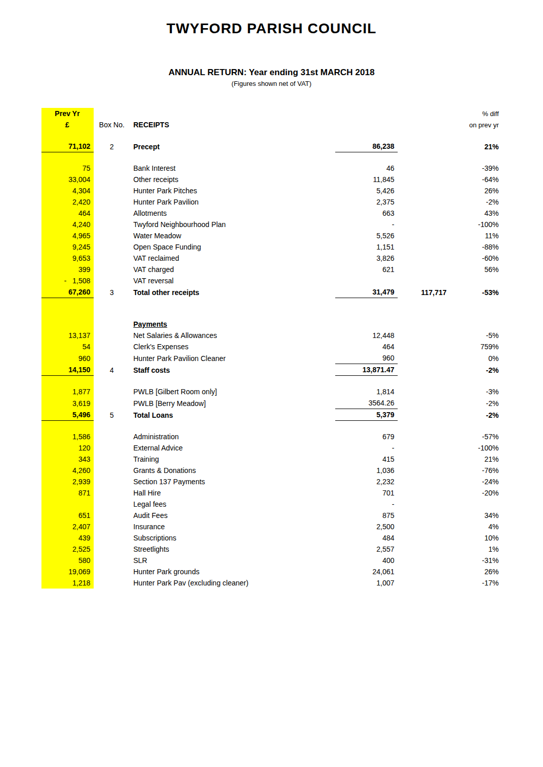TWYFORD PARISH COUNCIL
ANNUAL RETURN: Year ending 31st MARCH 2018
(Figures shown net of VAT)
| Prev Yr | | | | | % diff |
| £ | Box No. | RECEIPTS | | | on prev yr |
| 71,102 | 2 | Precept | 86,238 | | 21% |
| 75 | | Bank Interest | 46 | | -39% |
| 33,004 | | Other receipts | 11,845 | | -64% |
| 4,304 | | Hunter Park Pitches | 5,426 | | 26% |
| 2,420 | | Hunter Park Pavilion | 2,375 | | -2% |
| 464 | | Allotments | 663 | | 43% |
| 4,240 | | Twyford Neighbourhood Plan | - | | -100% |
| 4,965 | | Water Meadow | 5,526 | | 11% |
| 9,245 | | Open Space Funding | 1,151 | | -88% |
| 9,653 | | VAT reclaimed | 3,826 | | -60% |
| 399 | | VAT charged | 621 | | 56% |
| - 1,508 | | VAT reversal | | | |
| 67,260 | 3 | Total other receipts | 31,479 | 117,717 | -53% |
| | | Payments | | | |
| 13,137 | | Net Salaries & Allowances | 12,448 | | -5% |
| 54 | | Clerk's Expenses | 464 | | 759% |
| 960 | | Hunter Park Pavilion Cleaner | 960 | | 0% |
| 14,150 | 4 | Staff costs | 13,871.47 | | -2% |
| 1,877 | | PWLB [Gilbert Room only] | 1,814 | | -3% |
| 3,619 | | PWLB [Berry Meadow] | 3564.26 | | -2% |
| 5,496 | 5 | Total Loans | 5,379 | | -2% |
| 1,586 | | Administration | 679 | | -57% |
| 120 | | External Advice | - | | -100% |
| 343 | | Training | 415 | | 21% |
| 4,260 | | Grants & Donations | 1,036 | | -76% |
| 2,939 | | Section 137 Payments | 2,232 | | -24% |
| 871 | | Hall Hire | 701 | | -20% |
| | | Legal fees | - | | |
| 651 | | Audit Fees | 875 | | 34% |
| 2,407 | | Insurance | 2,500 | | 4% |
| 439 | | Subscriptions | 484 | | 10% |
| 2,525 | | Streetlights | 2,557 | | 1% |
| 580 | | SLR | 400 | | -31% |
| 19,069 | | Hunter Park grounds | 24,061 | | 26% |
| 1,218 | | Hunter Park Pav (excluding cleaner) | 1,007 | | -17% |